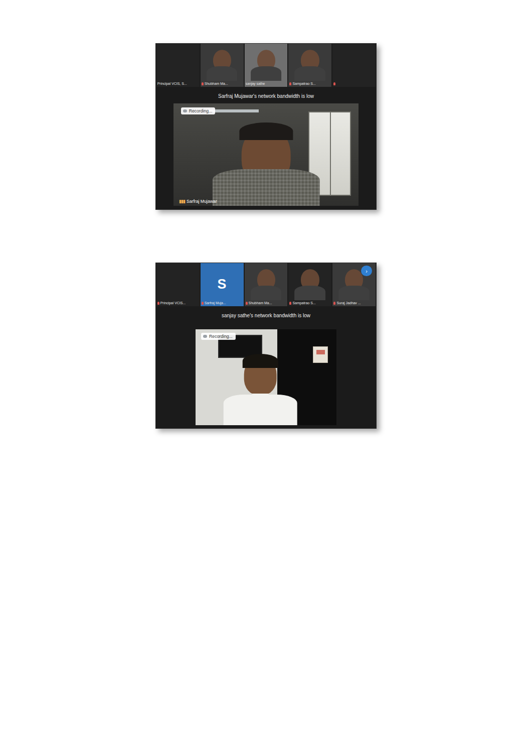Principal VCIS, S...
Shubham Ma...
sanjay sathe
Sampatrao S...
Sarfraj Mujawar's network bandwidth is low
Recording...
▮▮▮Sarfraj Mujawar
Principal VCIS...
S
Sarfraj Muja...
Shubham Ma...
Sampatrao S...
Suraj Jadhav ...
›
sanjay sathe's network bandwidth is low
Recording...